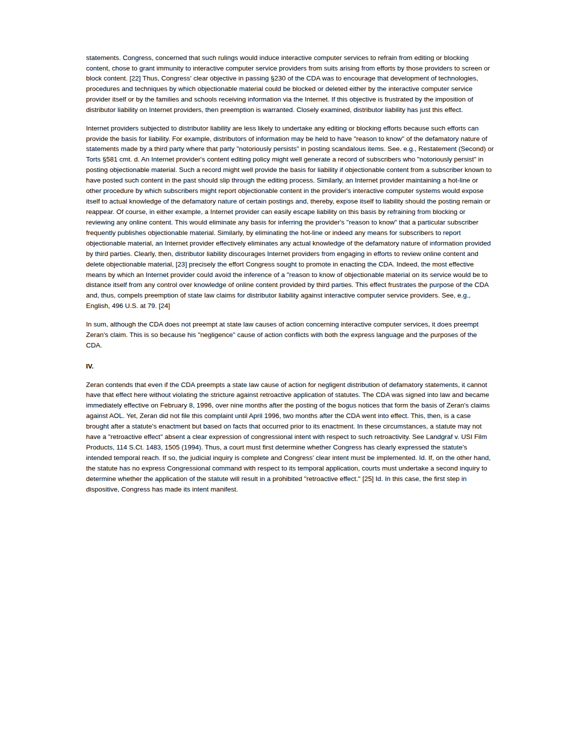statements. Congress, concerned that such rulings would induce interactive computer services to refrain from editing or blocking content, chose to grant immunity to interactive computer service providers from suits arising from efforts by those providers to screen or block content. [22] Thus, Congress' clear objective in passing §230 of the CDA was to encourage that development of technologies, procedures and techniques by which objectionable material could be blocked or deleted either by the interactive computer service provider itself or by the families and schools receiving information via the Internet. If this objective is frustrated by the imposition of distributor liability on Internet providers, then preemption is warranted. Closely examined, distributor liability has just this effect.
Internet providers subjected to distributor liability are less likely to undertake any editing or blocking efforts because such efforts can provide the basis for liability. For example, distributors of information may be held to have "reason to know" of the defamatory nature of statements made by a third party where that party "notoriously persists" in posting scandalous items. See. e.g., Restatement (Second) or Torts §581 cmt. d. An Internet provider's content editing policy might well generate a record of subscribers who "notoriously persist" in posting objectionable material. Such a record might well provide the basis for liability if objectionable content from a subscriber known to have posted such content in the past should slip through the editing process. Similarly, an Internet provider maintaining a hot-line or other procedure by which subscribers might report objectionable content in the provider's interactive computer systems would expose itself to actual knowledge of the defamatory nature of certain postings and, thereby, expose itself to liability should the posting remain or reappear. Of course, in either example, a Internet provider can easily escape liability on this basis by refraining from blocking or reviewing any online content. This would eliminate any basis for inferring the provider's "reason to know" that a particular subscriber frequently publishes objectionable material. Similarly, by eliminating the hot-line or indeed any means for subscribers to report objectionable material, an Internet provider effectively eliminates any actual knowledge of the defamatory nature of information provided by third parties. Clearly, then, distributor liability discourages Internet providers from engaging in efforts to review online content and delete objectionable material, [23] precisely the effort Congress sought to promote in enacting the CDA. Indeed, the most effective means by which an Internet provider could avoid the inference of a "reason to know of objectionable material on its service would be to distance itself from any control over knowledge of online content provided by third parties. This effect frustrates the purpose of the CDA and, thus, compels preemption of state law claims for distributor liability against interactive computer service providers. See, e.g., English, 496 U.S. at 79. [24]
In sum, although the CDA does not preempt at state law causes of action concerning interactive computer services, it does preempt Zeran's claim. This is so because his "negligence" cause of action conflicts with both the express language and the purposes of the CDA.
IV.
Zeran contends that even if the CDA preempts a state law cause of action for negligent distribution of defamatory statements, it cannot have that effect here without violating the stricture against retroactive application of statutes. The CDA was signed into law and became immediately effective on February 8, 1996, over nine months after the posting of the bogus notices that form the basis of Zeran's claims against AOL. Yet, Zeran did not file this complaint until April 1996, two months after the CDA went into effect. This, then, is a case brought after a statute's enactment but based on facts that occurred prior to its enactment. In these circumstances, a statute may not have a "retroactive effect" absent a clear expression of congressional intent with respect to such retroactivity. See Landgraf v. USI Film Products, 114 S.Ct. 1483, 1505 (1994). Thus, a court must first determine whether Congress has clearly expressed the statute's intended temporal reach. If so, the judicial inquiry is complete and Congress' clear intent must be implemented. Id. If, on the other hand, the statute has no express Congressional command with respect to its temporal application, courts must undertake a second inquiry to determine whether the application of the statute will result in a prohibited "retroactive effect." [25] Id. In this case, the first step in dispositive, Congress has made its intent manifest.